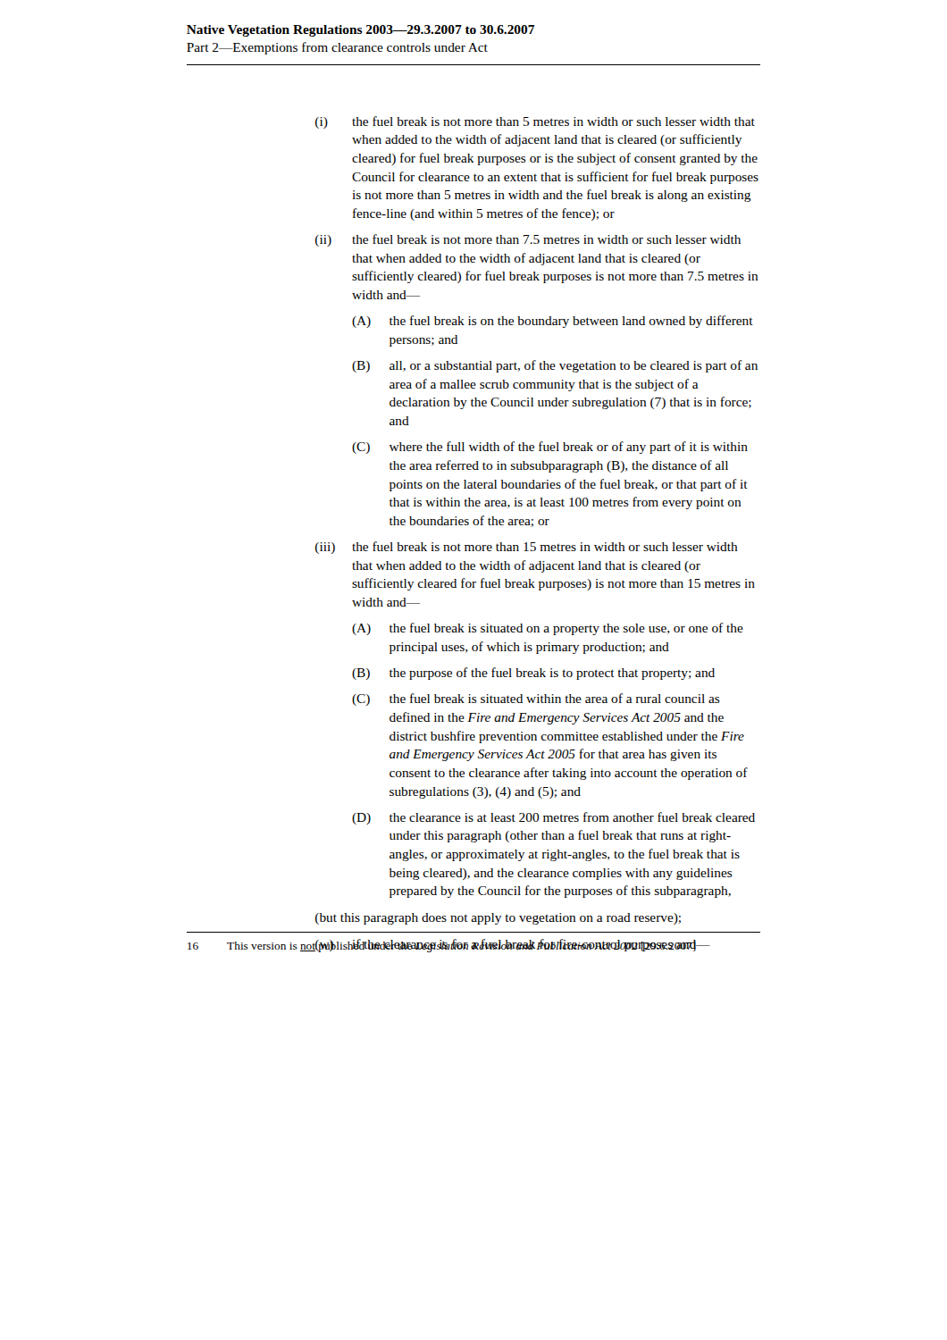Native Vegetation Regulations 2003—29.3.2007 to 30.6.2007
Part 2—Exemptions from clearance controls under Act
(i)
the fuel break is not more than 5 metres in width or such lesser width that when added to the width of adjacent land that is cleared (or sufficiently cleared) for fuel break purposes or is the subject of consent granted by the Council for clearance to an extent that is sufficient for fuel break purposes is not more than 5 metres in width and the fuel break is along an existing fence-line (and within 5 metres of the fence); or
(ii)
the fuel break is not more than 7.5 metres in width or such lesser width that when added to the width of adjacent land that is cleared (or sufficiently cleared) for fuel break purposes is not more than 7.5 metres in width and—
(A)
the fuel break is on the boundary between land owned by different persons; and
(B)
all, or a substantial part, of the vegetation to be cleared is part of an area of a mallee scrub community that is the subject of a declaration by the Council under subregulation (7) that is in force; and
(C)
where the full width of the fuel break or of any part of it is within the area referred to in subsubparagraph (B), the distance of all points on the lateral boundaries of the fuel break, or that part of it that is within the area, is at least 100 metres from every point on the boundaries of the area; or
(iii)
the fuel break is not more than 15 metres in width or such lesser width that when added to the width of adjacent land that is cleared (or sufficiently cleared for fuel break purposes) is not more than 15 metres in width and—
(A)
the fuel break is situated on a property the sole use, or one of the principal uses, of which is primary production; and
(B)
the purpose of the fuel break is to protect that property; and
(C)
the fuel break is situated within the area of a rural council as defined in the Fire and Emergency Services Act 2005 and the district bushfire prevention committee established under the Fire and Emergency Services Act 2005 for that area has given its consent to the clearance after taking into account the operation of subregulations (3), (4) and (5); and
(D)
the clearance is at least 200 metres from another fuel break cleared under this paragraph (other than a fuel break that runs at right-angles, or approximately at right-angles, to the fuel break that is being cleared), and the clearance complies with any guidelines prepared by the Council for the purposes of this subparagraph,
(but this paragraph does not apply to vegetation on a road reserve);
(w)
if the clearance is for a fuel break for fire-control purposes and—
16 This version is not published under the Legislation Revision and Publication Act 2002 [29.6.2007]